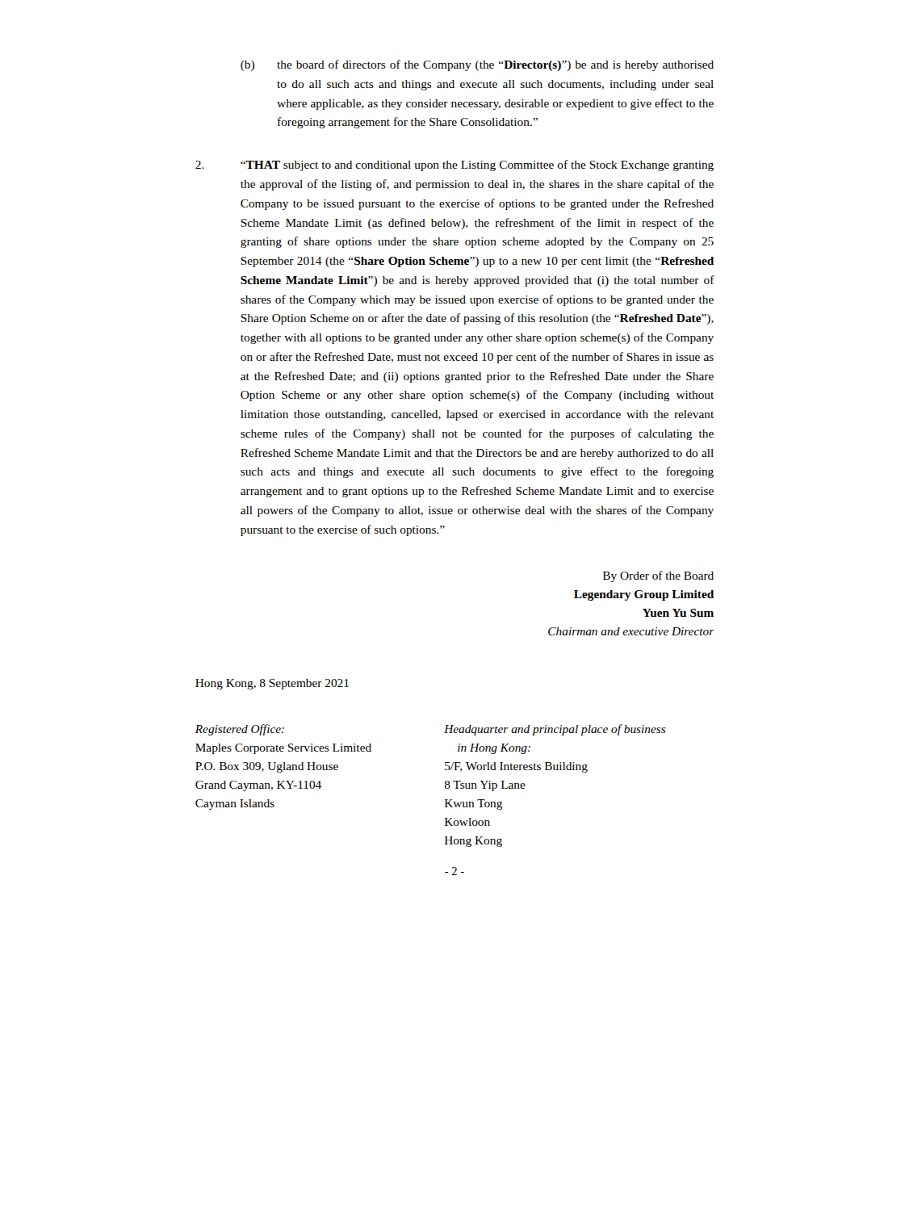(b)
the board of directors of the Company (the “Director(s)”) be and is hereby authorised to do all such acts and things and execute all such documents, including under seal where applicable, as they consider necessary, desirable or expedient to give effect to the foregoing arrangement for the Share Consolidation.”
2.
“THAT subject to and conditional upon the Listing Committee of the Stock Exchange granting the approval of the listing of, and permission to deal in, the shares in the share capital of the Company to be issued pursuant to the exercise of options to be granted under the Refreshed Scheme Mandate Limit (as defined below), the refreshment of the limit in respect of the granting of share options under the share option scheme adopted by the Company on 25 September 2014 (the “Share Option Scheme”) up to a new 10 per cent limit (the “Refreshed Scheme Mandate Limit”) be and is hereby approved provided that (i) the total number of shares of the Company which may be issued upon exercise of options to be granted under the Share Option Scheme on or after the date of passing of this resolution (the “Refreshed Date”), together with all options to be granted under any other share option scheme(s) of the Company on or after the Refreshed Date, must not exceed 10 per cent of the number of Shares in issue as at the Refreshed Date; and (ii) options granted prior to the Refreshed Date under the Share Option Scheme or any other share option scheme(s) of the Company (including without limitation those outstanding, cancelled, lapsed or exercised in accordance with the relevant scheme rules of the Company) shall not be counted for the purposes of calculating the Refreshed Scheme Mandate Limit and that the Directors be and are hereby authorized to do all such acts and things and execute all such documents to give effect to the foregoing arrangement and to grant options up to the Refreshed Scheme Mandate Limit and to exercise all powers of the Company to allot, issue or otherwise deal with the shares of the Company pursuant to the exercise of such options.”
By Order of the Board Legendary Group Limited Yuen Yu Sum Chairman and executive Director
Hong Kong, 8 September 2021
Registered Office:
Maples Corporate Services Limited
P.O. Box 309, Ugland House
Grand Cayman, KY-1104
Cayman Islands
Headquarter and principal place of business
in Hong Kong:
5/F, World Interests Building
8 Tsun Yip Lane
Kwun Tong
Kowloon
Hong Kong
- 2 -